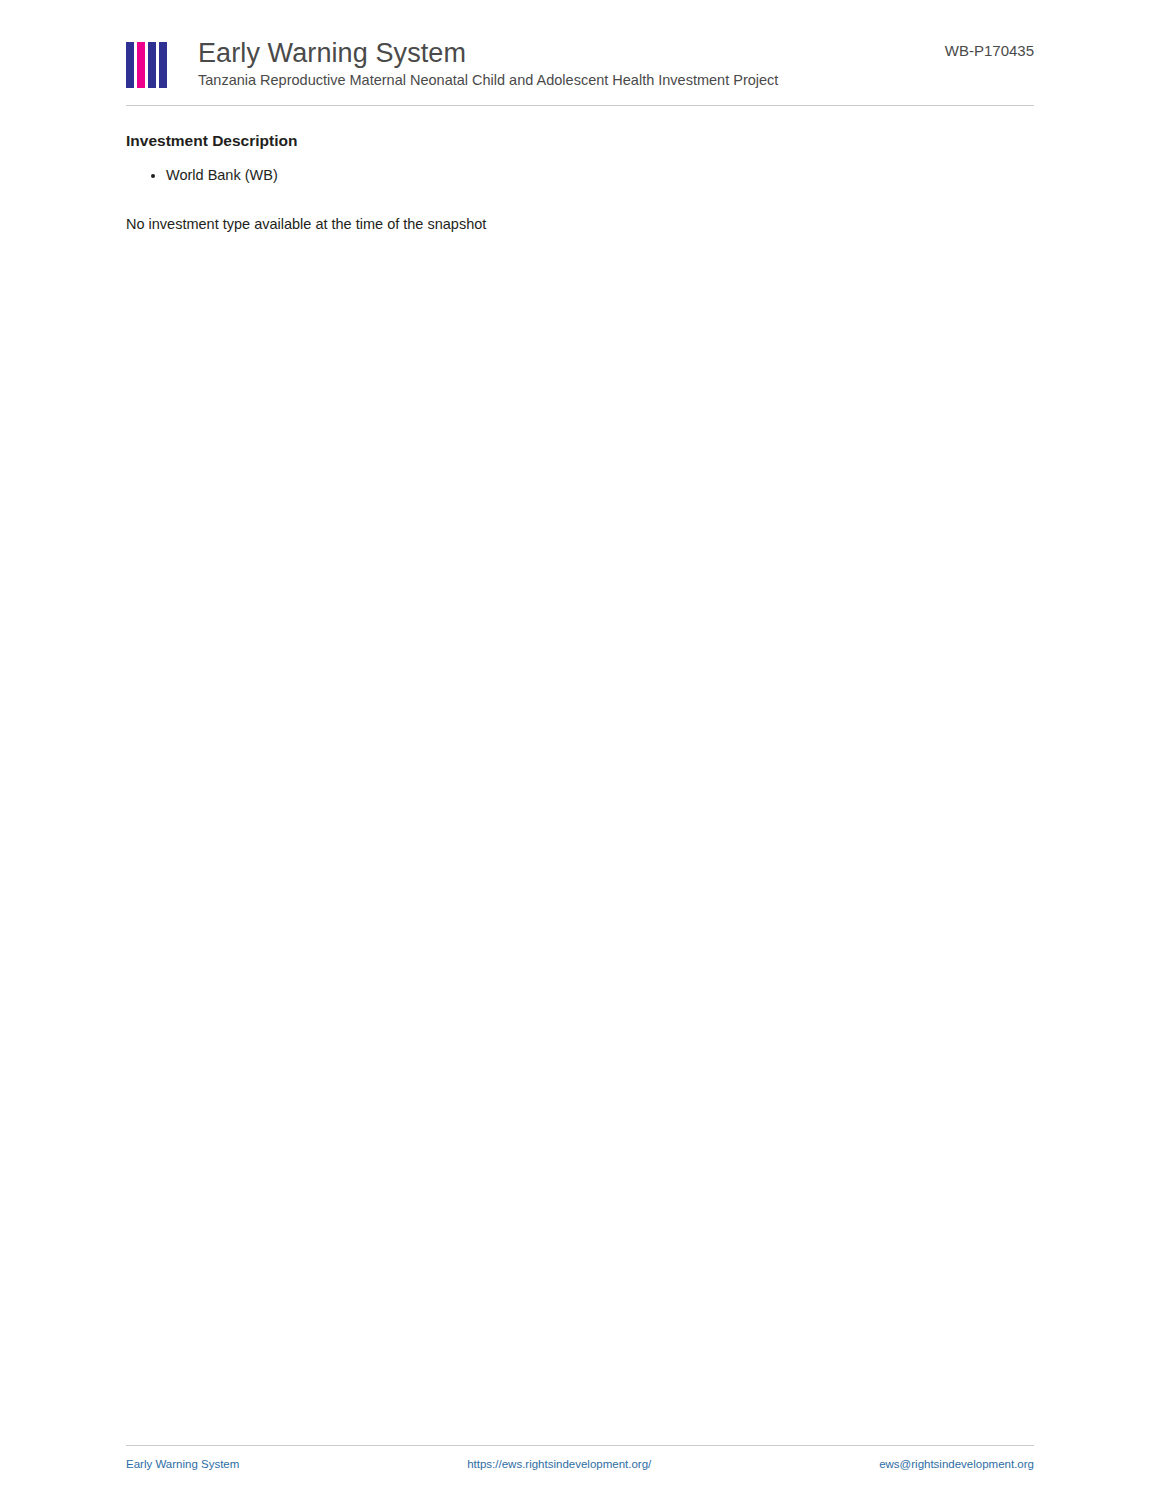Early Warning System
Tanzania Reproductive Maternal Neonatal Child and Adolescent Health Investment Project
WB-P170435
Investment Description
World Bank (WB)
No investment type available at the time of the snapshot
Early Warning System
https://ews.rightsindevelopment.org/
ews@rightsindevelopment.org